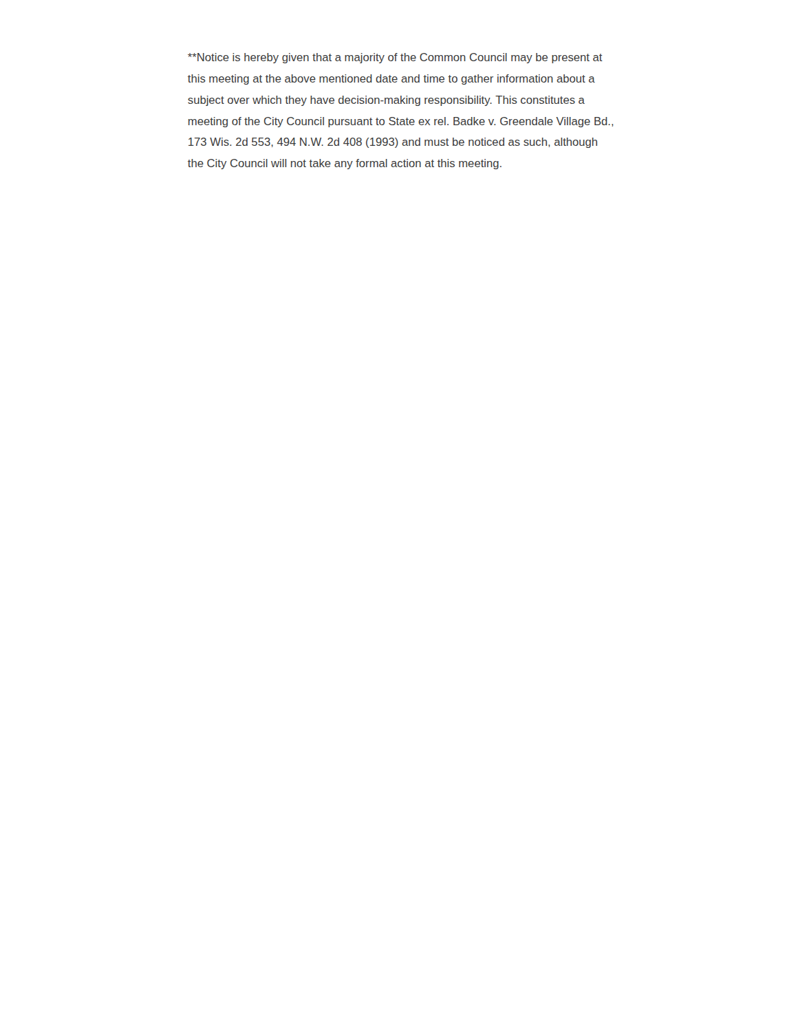**Notice is hereby given that a majority of the Common Council may be present at this meeting at the above mentioned date and time to gather information about a subject over which they have decision‑making responsibility. This constitutes a meeting of the City Council pursuant to State ex rel. Badke v. Greendale Village Bd., 173 Wis. 2d 553, 494 N.W. 2d 408 (1993) and must be noticed as such, although the City Council will not take any formal action at this meeting.